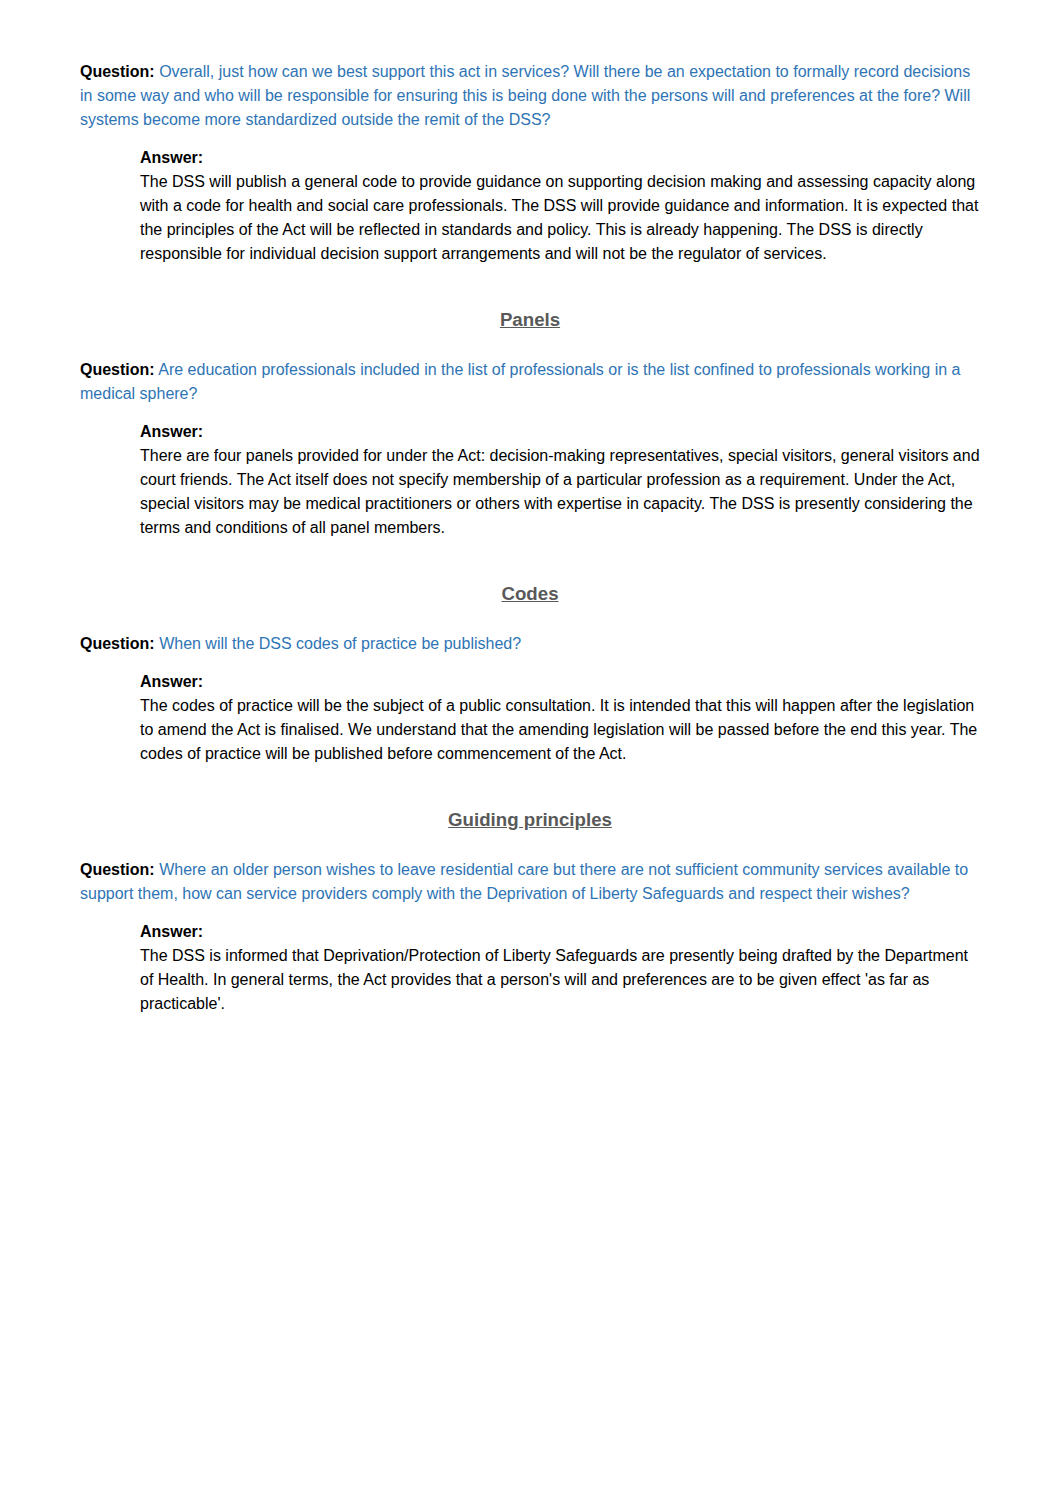Question: Overall, just how can we best support this act in services? Will there be an expectation to formally record decisions in some way and who will be responsible for ensuring this is being done with the persons will and preferences at the fore? Will systems become more standardized outside the remit of the DSS?
Answer: The DSS will publish a general code to provide guidance on supporting decision making and assessing capacity along with a code for health and social care professionals. The DSS will provide guidance and information. It is expected that the principles of the Act will be reflected in standards and policy. This is already happening. The DSS is directly responsible for individual decision support arrangements and will not be the regulator of services.
Panels
Question: Are education professionals included in the list of professionals or is the list confined to professionals working in a medical sphere?
Answer: There are four panels provided for under the Act: decision-making representatives, special visitors, general visitors and court friends. The Act itself does not specify membership of a particular profession as a requirement. Under the Act, special visitors may be medical practitioners or others with expertise in capacity. The DSS is presently considering the terms and conditions of all panel members.
Codes
Question: When will the DSS codes of practice be published?
Answer: The codes of practice will be the subject of a public consultation. It is intended that this will happen after the legislation to amend the Act is finalised. We understand that the amending legislation will be passed before the end this year. The codes of practice will be published before commencement of the Act.
Guiding principles
Question: Where an older person wishes to leave residential care but there are not sufficient community services available to support them, how can service providers comply with the Deprivation of Liberty Safeguards and respect their wishes?
Answer: The DSS is informed that Deprivation/Protection of Liberty Safeguards are presently being drafted by the Department of Health. In general terms, the Act provides that a person's will and preferences are to be given effect 'as far as practicable'.